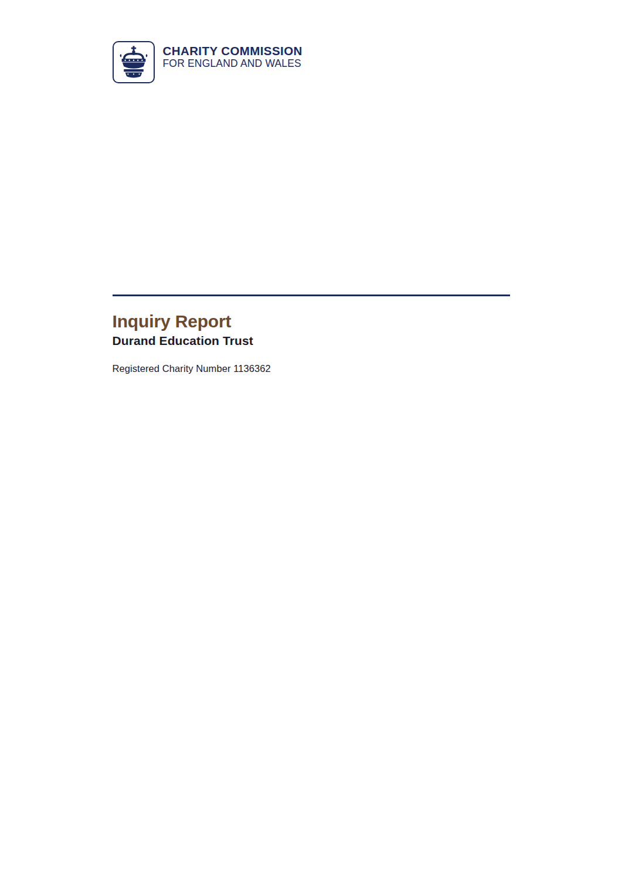Charity Commission
For England and Wales
Inquiry Report
Durand Education Trust
Registered Charity Number 1136362